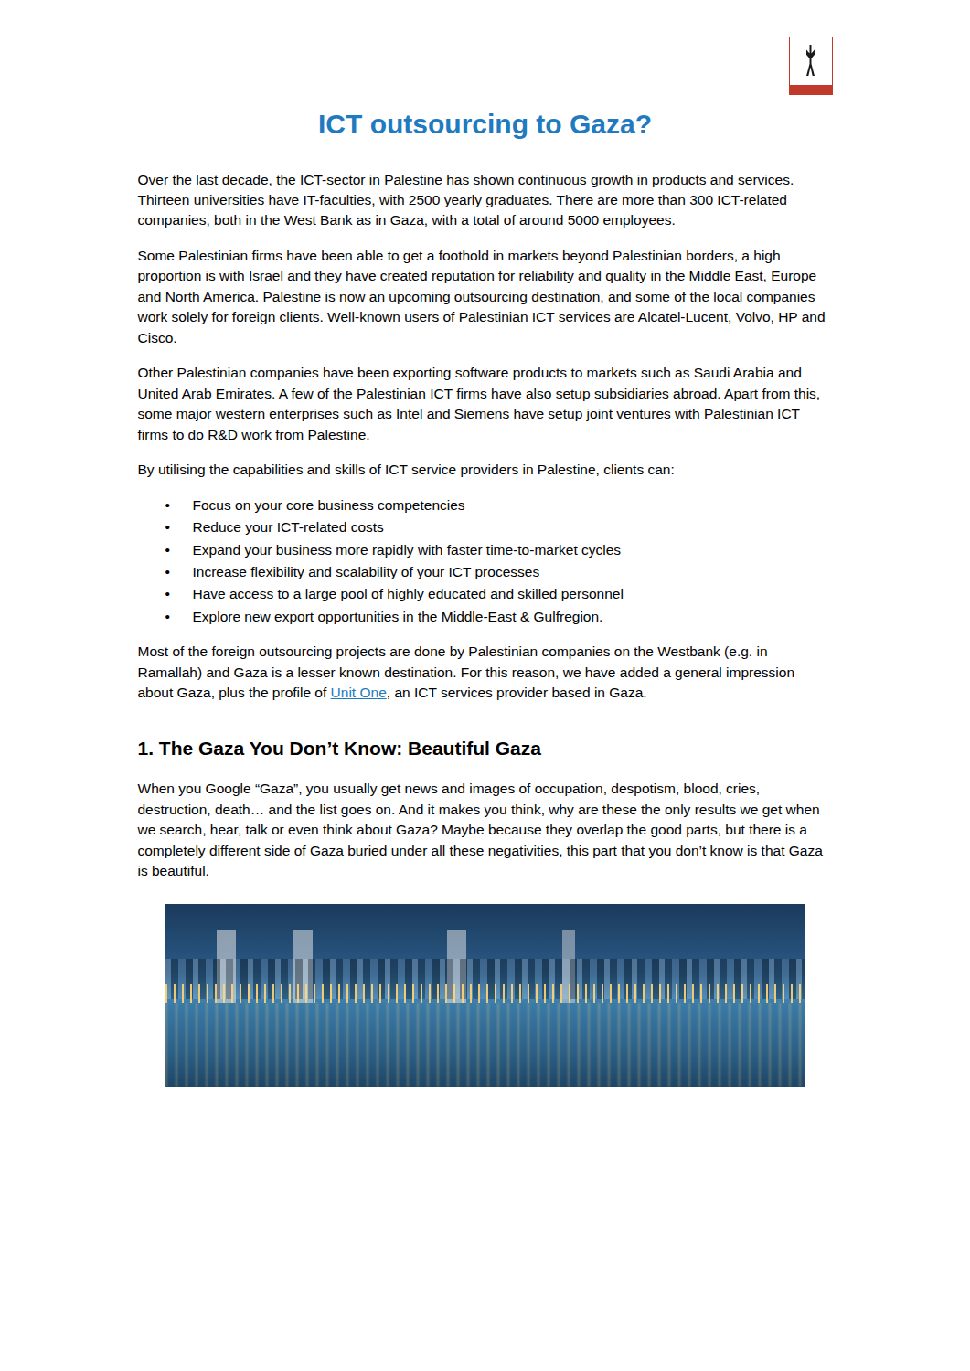ICT outsourcing to Gaza?
Over the last decade, the ICT-sector in Palestine has shown continuous growth in products and services. Thirteen universities have IT-faculties, with 2500 yearly graduates. There are more than 300 ICT-related companies, both in the West Bank as in Gaza, with a total of around 5000 employees.
Some Palestinian firms have been able to get a foothold in markets beyond Palestinian borders, a high proportion is with Israel and they have created reputation for reliability and quality in the Middle East, Europe and North America. Palestine is now an upcoming outsourcing destination, and some of the local companies work solely for foreign clients. Well-known users of Palestinian ICT services are Alcatel-Lucent, Volvo, HP and Cisco.
Other Palestinian companies have been exporting software products to markets such as Saudi Arabia and United Arab Emirates. A few of the Palestinian ICT firms have also setup subsidiaries abroad. Apart from this, some major western enterprises such as Intel and Siemens have setup joint ventures with Palestinian ICT firms to do R&D work from Palestine.
By utilising the capabilities and skills of ICT service providers in Palestine, clients can:
Focus on your core business competencies
Reduce your ICT-related costs
Expand your business more rapidly with faster time-to-market cycles
Increase flexibility and scalability of your ICT processes
Have access to a large pool of highly educated and skilled personnel
Explore new export opportunities in the Middle-East & Gulfregion.
Most of the foreign outsourcing projects are done by Palestinian companies on the Westbank (e.g. in Ramallah) and Gaza is a lesser known destination. For this reason, we have added a general impression about Gaza, plus the profile of Unit One, an ICT services provider based in Gaza.
1. The Gaza You Don’t Know: Beautiful Gaza
When you Google “Gaza”, you usually get news and images of occupation, despotism, blood, cries, destruction, death… and the list goes on. And it makes you think, why are these the only results we get when we search, hear, talk or even think about Gaza? Maybe because they overlap the good parts, but there is a completely different side of Gaza buried under all these negativities, this part that you don’t know is that Gaza is beautiful.